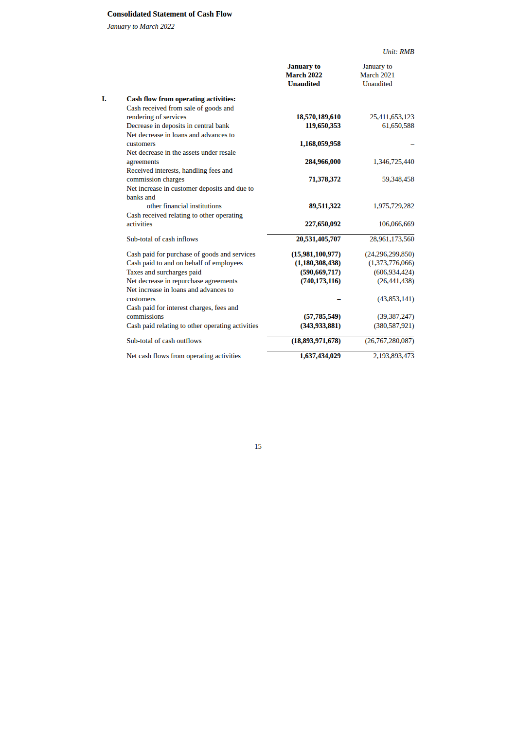Consolidated Statement of Cash Flow
January to March 2022
Unit: RMB
| | | January to March 2022 Unaudited | January to March 2021 Unaudited |
| I. | Cash flow from operating activities: | | |
| | Cash received from sale of goods and rendering of services | 18,570,189,610 | 25,411,653,123 |
| | Decrease in deposits in central bank | 119,650,353 | 61,650,588 |
| | Net decrease in loans and advances to customers | 1,168,059,958 | – |
| | Net decrease in the assets under resale agreements | 284,966,000 | 1,346,725,440 |
| | Received interests, handling fees and commission charges | 71,378,372 | 59,348,458 |
| | Net increase in customer deposits and due to banks and | | |
| | other financial institutions | 89,511,322 | 1,975,729,282 |
| | Cash received relating to other operating activities | 227,650,092 | 106,066,669 |
| | Sub-total of cash inflows | 20,531,405,707 | 28,961,173,560 |
| | Cash paid for purchase of goods and services | (15,981,100,977) | (24,296,299,850) |
| | Cash paid to and on behalf of employees | (1,180,308,438) | (1,373,776,066) |
| | Taxes and surcharges paid | (590,669,717) | (606,934,424) |
| | Net decrease in repurchase agreements | (740,173,116) | (26,441,438) |
| | Net increase in loans and advances to customers | – | (43,853,141) |
| | Cash paid for interest charges, fees and commissions | (57,785,549) | (39,387,247) |
| | Cash paid relating to other operating activities | (343,933,881) | (380,587,921) |
| | Sub-total of cash outflows | (18,893,971,678) | (26,767,280,087) |
| | Net cash flows from operating activities | 1,637,434,029 | 2,193,893,473 |
– 15 –